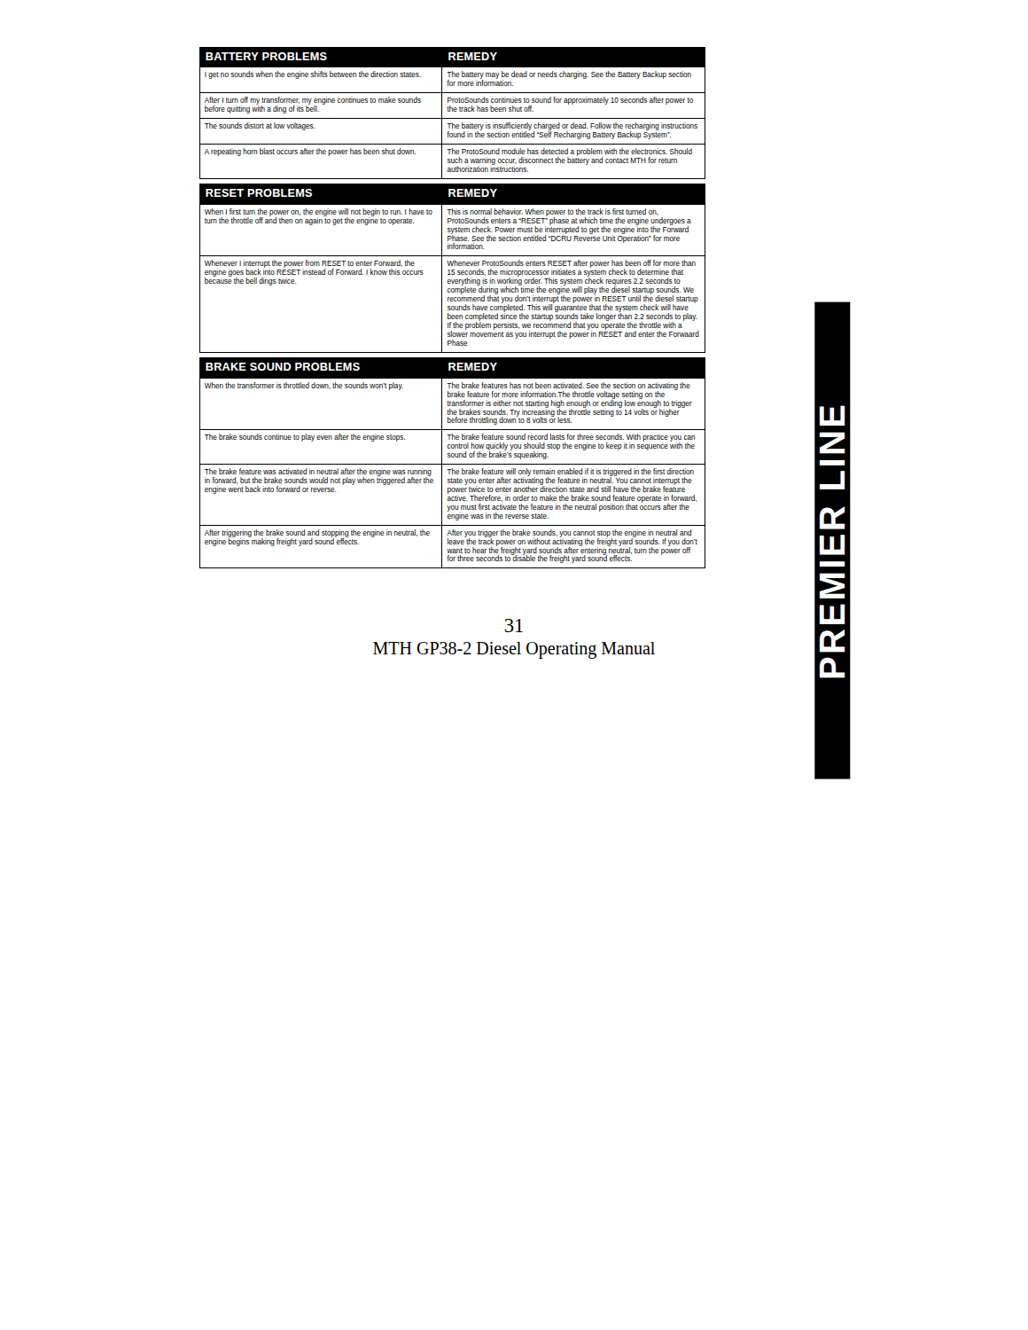PREMIER LINE
| BATTERY PROBLEMS | REMEDY |
| --- | --- |
| I get no sounds when the engine shifts between the direction states. | The battery may be dead or needs charging. See the Battery Backup section for more information. |
| After I turn off my transformer, my engine continues to make sounds before quitting with a ding of its bell. | ProtoSounds continues to sound for approximately 10 seconds after power to the track has been shut off. |
| The sounds distort at low voltages. | The battery is insufficiently charged or dead. Follow the recharging instructions found in the section entitled “Self Recharging Battery Backup System”. |
| A repeating horn blast occurs after the power has been shut down. | The ProtoSound module has detected a problem with the electronics. Should such a warning occur, disconnect the battery and contact MTH for return authorization instructions. |
| RESET PROBLEMS | REMEDY |
| --- | --- |
| When I first turn the power on, the engine will not begin to run. I have to turn the throttle off and then on again to get the engine to operate. | This is normal behavior. When power to the track is first turned on, ProtoSounds enters a “RESET” phase at which time the engine undergoes a system check. Power must be interrupted to get the engine into the Forward Phase. See the section entitled “DCRU Reverse Unit Operation” for more information. |
| Whenever I interrupt the power from RESET to enter Forward, the engine goes back into RESET instead of Forward. I know this occurs because the bell dings twice. | Whenever ProtoSounds enters RESET after power has been off for more than 15 seconds, the microprocessor initiates a system check to determine that everything is in working order. This system check requires 2.2 seconds to complete during which time the engine will play the diesel startup sounds. We recommend that you don’t interrupt the power in RESET until the diesel startup sounds have completed. This will guarantee that the system check will have been completed since the startup sounds take longer than 2.2 seconds to play. If the problem persists, we recommend that you operate the throttle with a slower movement as you interrupt the power in RESET and enter the Forwaard Phase |
| BRAKE SOUND PROBLEMS | REMEDY |
| --- | --- |
| When the transformer is throttled down, the sounds won’t play. | The brake features has not been activated. See the section on activating the brake feature for more information.The throttle voltage setting on the transformer is either not starting high enough or ending low enough to trigger the brakes sounds. Try increasing the throttle setting to 14 volts or higher before throttling down to 8 volts or less. |
| The brake sounds continue to play even after the engine stops. | The brake feature sound record lasts for three seconds. With practice you can control how quickly you should stop the engine to keep it in sequence with the sound of the brake’s squeaking. |
| The brake feature was activated in neutral after the engine was running in forward, but the brake sounds would not play when triggered after the engine went back into forward or reverse. | The brake feature will only remain enabled if it is triggered in the first direction state you enter after activating the feature in neutral. You cannot interrupt the power twice to enter another direction state and still have the brake feature active. Therefore, in order to make the brake sound feature operate in forward, you must first activate the feature in the neutral position that occurs after the engine was in the reverse state. |
| After triggering the brake sound and stopping the engine in neutral, the engine begins making freight yard sound effects. | After you trigger the brake sounds, you cannot stop the engine in neutral and leave the track power on without activating the freight yard sounds. If you don’t want to hear the freight yard sounds after entering neutral, turn the power off for three seconds to disable the freight yard sound effects. |
31
MTH GP38-2 Diesel Operating Manual